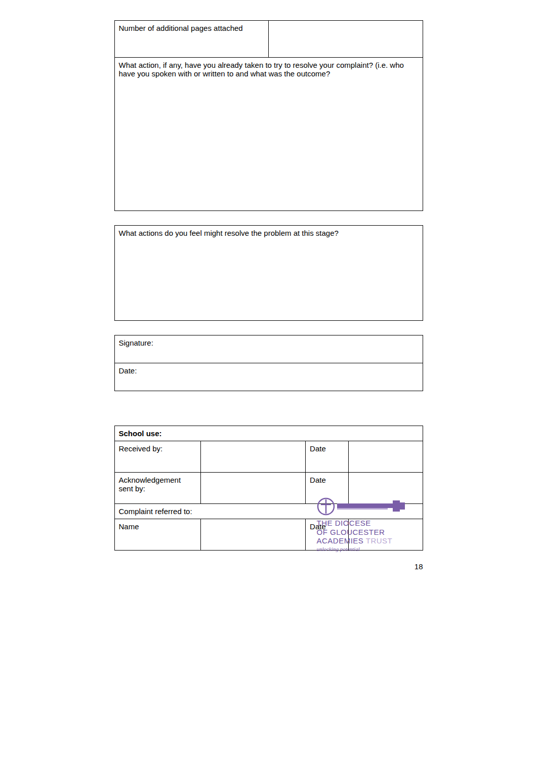| Number of additional pages attached | |
| What action, if any, have you already taken to try to resolve your complaint? (i.e. who have you spoken with or written to and what was the outcome? |
| What actions do you feel might resolve the problem at this stage? |
| Signature: |
| Date: |
| School use: |
| Received by: | | Date | |
| Acknowledgement sent by: | | Date | |
| Complaint referred to: |
| Name | | Date | |
THE DIOCESE
OF GLOUCESTER
ACADEMIES TRUST
unlocking potential
18